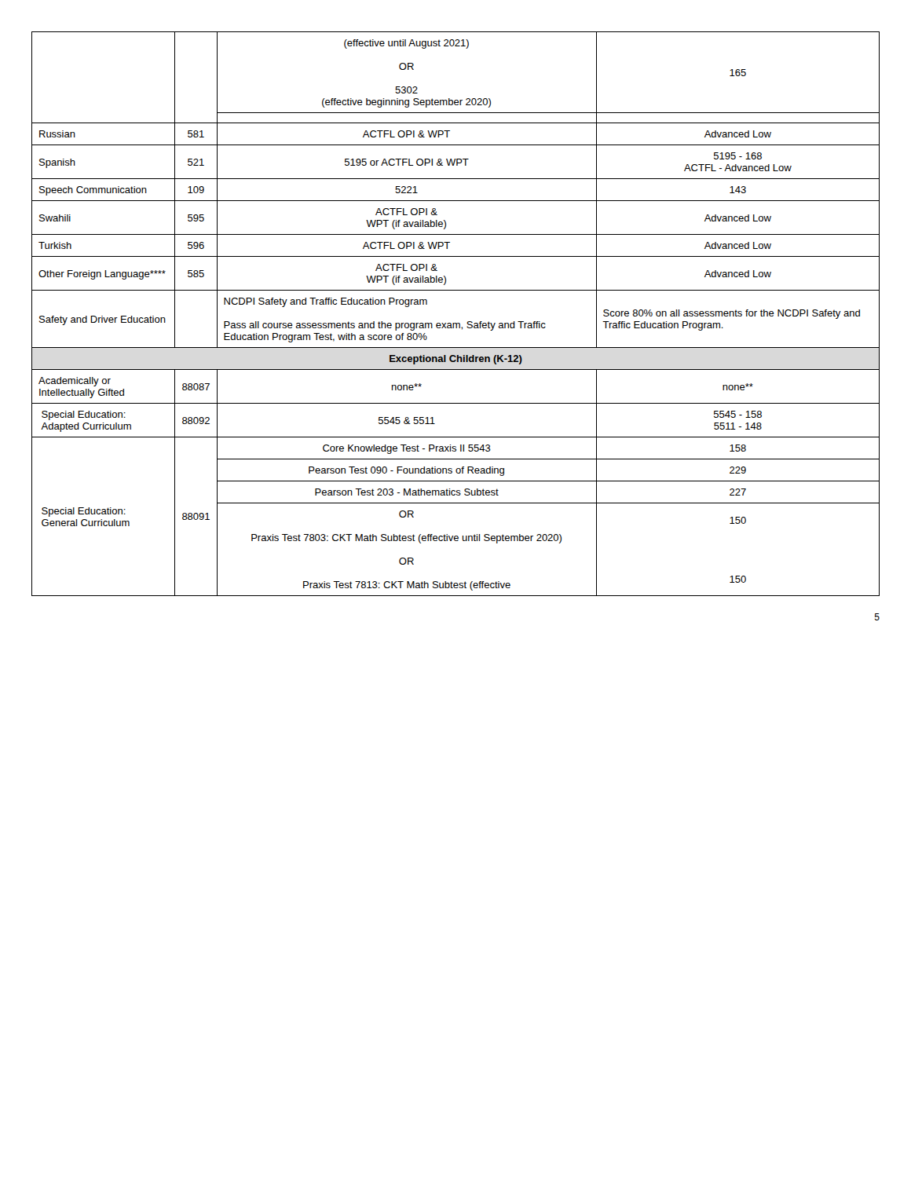| | | (effective until August 2021) OR 5302 (effective beginning September 2020) | 165 |
| Russian | 581 | ACTFL OPI & WPT | Advanced Low |
| Spanish | 521 | 5195 or ACTFL OPI & WPT | 5195 - 168 ACTFL - Advanced Low |
| Speech Communication | 109 | 5221 | 143 |
| Swahili | 595 | ACTFL OPI & WPT (if available) | Advanced Low |
| Turkish | 596 | ACTFL OPI & WPT | Advanced Low |
| Other Foreign Language**** | 585 | ACTFL OPI & WPT (if available) | Advanced Low |
| Safety and Driver Education | | NCDPI Safety and Traffic Education Program Pass all course assessments and the program exam, Safety and Traffic Education Program Test, with a score of 80% | Score 80% on all assessments for the NCDPI Safety and Traffic Education Program. |
| Exceptional Children (K-12) |
| Academically or Intellectually Gifted | 88087 | none** | none** |
| Special Education: Adapted Curriculum | 88092 | 5545 & 5511 | 5545 - 158 5511 - 148 |
| Special Education: General Curriculum | 88091 | Core Knowledge Test - Praxis II 5543 | 158 |
| Pearson Test 090 - Foundations of Reading | 229 |
| Pearson Test 203 - Mathematics Subtest | 227 |
| OR Praxis Test 7803: CKT Math Subtest (effective until September 2020) OR Praxis Test 7813: CKT Math Subtest (effective | 150 150 |
5